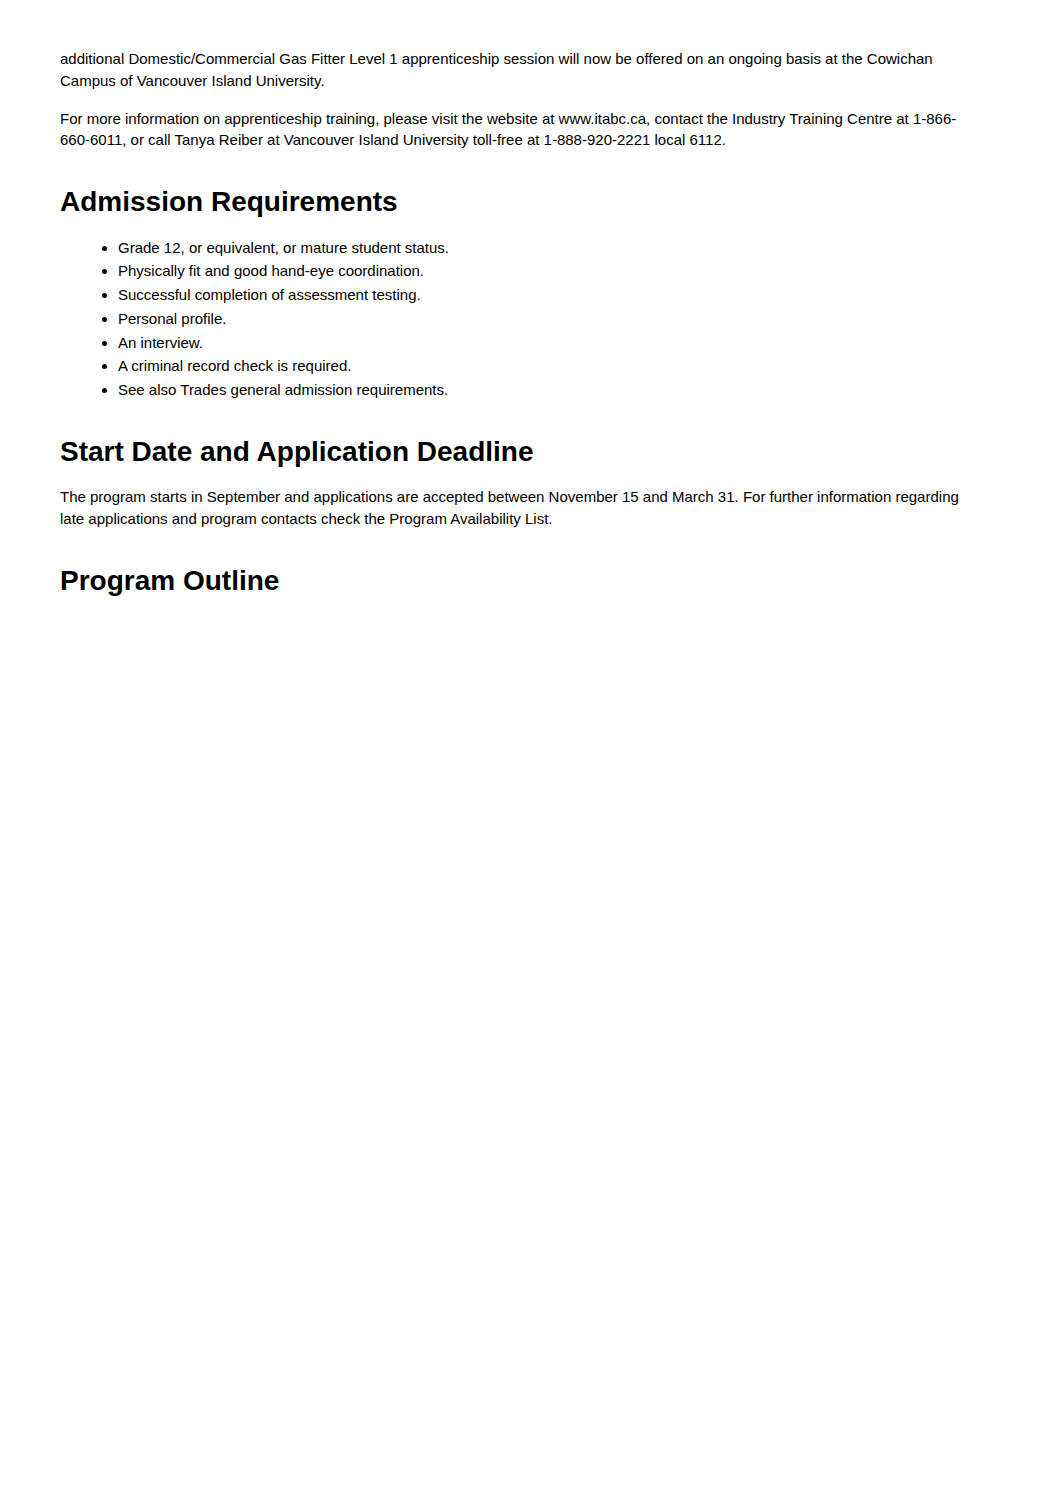additional Domestic/Commercial Gas Fitter Level 1 apprenticeship session will now be offered on an ongoing basis at the Cowichan Campus of Vancouver Island University.
For more information on apprenticeship training, please visit the website at www.itabc.ca, contact the Industry Training Centre at 1-866-660-6011, or call Tanya Reiber at Vancouver Island University toll-free at 1-888-920-2221 local 6112.
Admission Requirements
Grade 12, or equivalent, or mature student status.
Physically fit and good hand-eye coordination.
Successful completion of assessment testing.
Personal profile.
An interview.
A criminal record check is required.
See also Trades general admission requirements.
Start Date and Application Deadline
The program starts in September and applications are accepted between November 15 and March 31. For further information regarding late applications and program contacts check the Program Availability List.
Program Outline